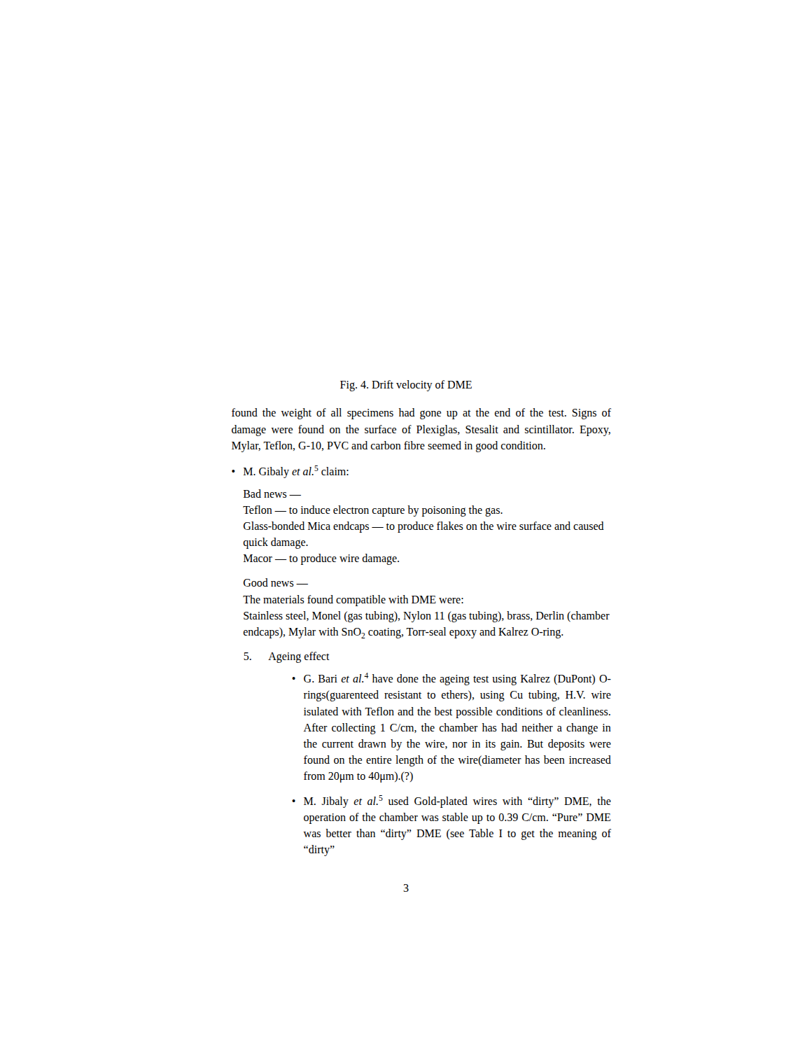Fig. 4. Drift velocity of DME
found the weight of all specimens had gone up at the end of the test. Signs of damage were found on the surface of Plexiglas, Stesalit and scintillator. Epoxy, Mylar, Teflon, G-10, PVC and carbon fibre seemed in good condition.
M. Gibaly et al.5 claim:
Bad news —
Teflon — to induce electron capture by poisoning the gas.
Glass-bonded Mica endcaps — to produce flakes on the wire surface and caused quick damage.
Macor — to produce wire damage.
Good news —
The materials found compatible with DME were:
Stainless steel, Monel (gas tubing), Nylon 11 (gas tubing), brass, Derlin (chamber endcaps), Mylar with SnO2 coating, Torr-seal epoxy and Kalrez O-ring.
Ageing effect
G. Bari et al.4 have done the ageing test using Kalrez (DuPont) O-rings(guarenteed resistant to ethers), using Cu tubing, H.V. wire isulated with Teflon and the best possible conditions of cleanliness. After collecting 1 C/cm, the chamber has had neither a change in the current drawn by the wire, nor in its gain. But deposits were found on the entire length of the wire(diameter has been increased from 20μm to 40μm).(?)
M. Jibaly et al.5 used Gold-plated wires with “dirty” DME, the operation of the chamber was stable up to 0.39 C/cm. “Pure” DME was better than “dirty” DME (see Table I to get the meaning of “dirty”
3